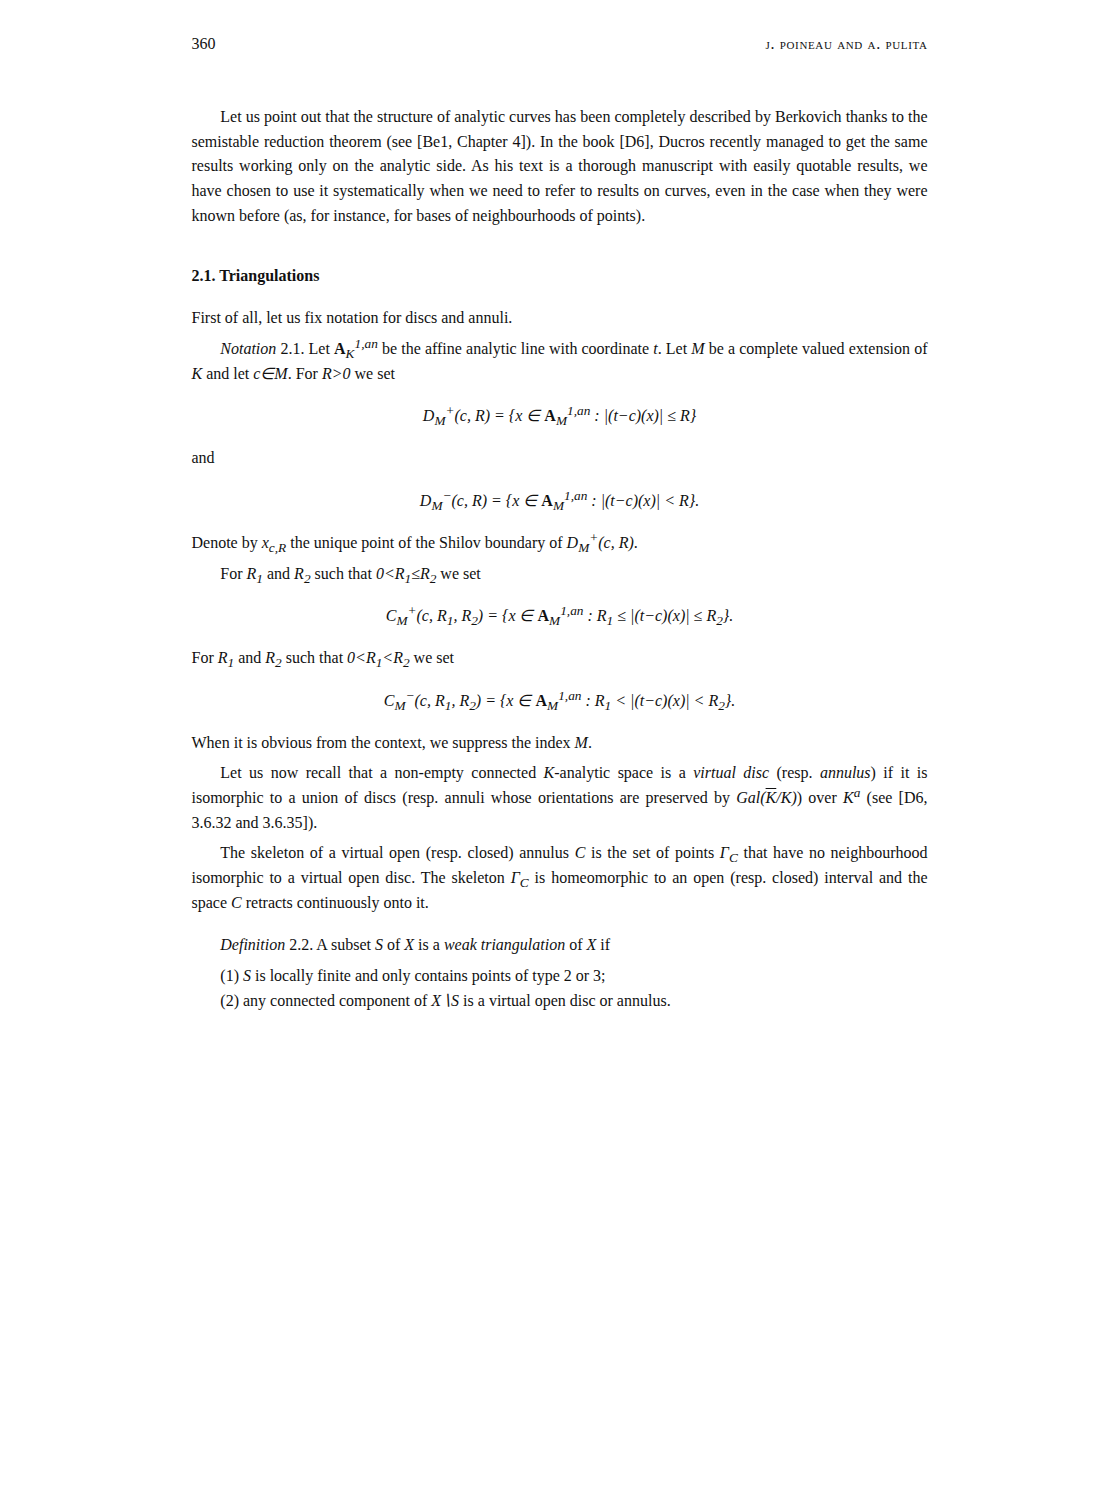360 j. poineau and a. pulita
Let us point out that the structure of analytic curves has been completely described by Berkovich thanks to the semistable reduction theorem (see [Be1, Chapter 4]). In the book [D6], Ducros recently managed to get the same results working only on the analytic side. As his text is a thorough manuscript with easily quotable results, we have chosen to use it systematically when we need to refer to results on curves, even in the case when they were known before (as, for instance, for bases of neighbourhoods of points).
2.1. Triangulations
First of all, let us fix notation for discs and annuli.
Notation 2.1. Let AK1,an be the affine analytic line with coordinate t. Let M be a complete valued extension of K and let c∈M. For R>0 we set
DM+(c, R) = {x ∈ AM1,an : |(t−c)(x)| ≤ R}
and
DM−(c, R) = {x ∈ AM1,an : |(t−c)(x)| < R}.
Denote by xc,R the unique point of the Shilov boundary of DM+(c, R).
For R1 and R2 such that 0<R1≤R2 we set
CM+(c, R1, R2) = {x ∈ AM1,an : R1 ≤ |(t−c)(x)| ≤ R2}.
For R1 and R2 such that 0<R1<R2 we set
CM−(c, R1, R2) = {x ∈ AM1,an : R1 < |(t−c)(x)| < R2}.
When it is obvious from the context, we suppress the index M.
Let us now recall that a non-empty connected K-analytic space is a virtual disc (resp. annulus) if it is isomorphic to a union of discs (resp. annuli whose orientations are preserved by Gal(K/K)) over Ka (see [D6, 3.6.32 and 3.6.35]).
The skeleton of a virtual open (resp. closed) annulus C is the set of points ΓC that have no neighbourhood isomorphic to a virtual open disc. The skeleton ΓC is homeomorphic to an open (resp. closed) interval and the space C retracts continuously onto it.
Definition 2.2. A subset S of X is a weak triangulation of X if
S is locally finite and only contains points of type 2 or 3;
any connected component of X∖S is a virtual open disc or annulus.